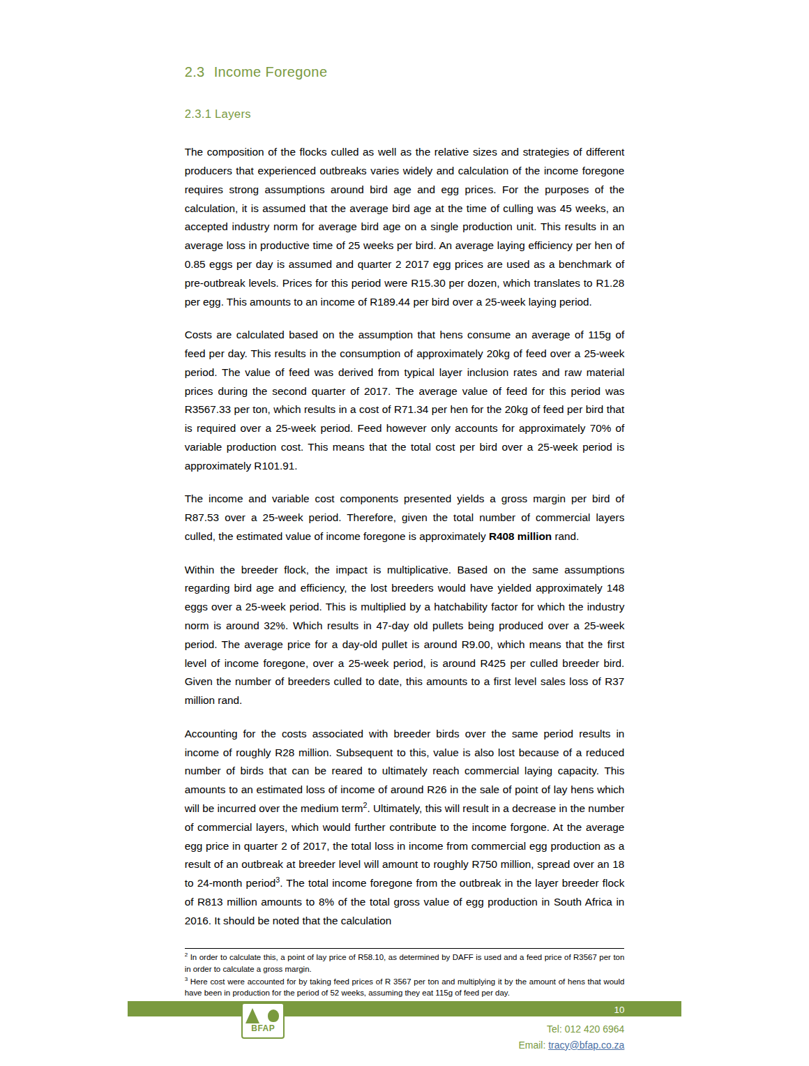2.3 Income Foregone
2.3.1 Layers
The composition of the flocks culled as well as the relative sizes and strategies of different producers that experienced outbreaks varies widely and calculation of the income foregone requires strong assumptions around bird age and egg prices. For the purposes of the calculation, it is assumed that the average bird age at the time of culling was 45 weeks, an accepted industry norm for average bird age on a single production unit. This results in an average loss in productive time of 25 weeks per bird. An average laying efficiency per hen of 0.85 eggs per day is assumed and quarter 2 2017 egg prices are used as a benchmark of pre-outbreak levels. Prices for this period were R15.30 per dozen, which translates to R1.28 per egg. This amounts to an income of R189.44 per bird over a 25-week laying period.
Costs are calculated based on the assumption that hens consume an average of 115g of feed per day. This results in the consumption of approximately 20kg of feed over a 25-week period. The value of feed was derived from typical layer inclusion rates and raw material prices during the second quarter of 2017. The average value of feed for this period was R3567.33 per ton, which results in a cost of R71.34 per hen for the 20kg of feed per bird that is required over a 25-week period. Feed however only accounts for approximately 70% of variable production cost. This means that the total cost per bird over a 25-week period is approximately R101.91.
The income and variable cost components presented yields a gross margin per bird of R87.53 over a 25-week period. Therefore, given the total number of commercial layers culled, the estimated value of income foregone is approximately R408 million rand.
Within the breeder flock, the impact is multiplicative. Based on the same assumptions regarding bird age and efficiency, the lost breeders would have yielded approximately 148 eggs over a 25-week period. This is multiplied by a hatchability factor for which the industry norm is around 32%. Which results in 47-day old pullets being produced over a 25-week period. The average price for a day-old pullet is around R9.00, which means that the first level of income foregone, over a 25-week period, is around R425 per culled breeder bird. Given the number of breeders culled to date, this amounts to a first level sales loss of R37 million rand.
Accounting for the costs associated with breeder birds over the same period results in income of roughly R28 million. Subsequent to this, value is also lost because of a reduced number of birds that can be reared to ultimately reach commercial laying capacity. This amounts to an estimated loss of income of around R26 in the sale of point of lay hens which will be incurred over the medium term2. Ultimately, this will result in a decrease in the number of commercial layers, which would further contribute to the income forgone. At the average egg price in quarter 2 of 2017, the total loss in income from commercial egg production as a result of an outbreak at breeder level will amount to roughly R750 million, spread over an 18 to 24-month period3. The total income foregone from the outbreak in the layer breeder flock of R813 million amounts to 8% of the total gross value of egg production in South Africa in 2016. It should be noted that the calculation
2 In order to calculate this, a point of lay price of R58.10, as determined by DAFF is used and a feed price of R3567 per ton in order to calculate a gross margin.
3 Here cost were accounted for by taking feed prices of R 3567 per ton and multiplying it by the amount of hens that would have been in production for the period of 52 weeks, assuming they eat 115g of feed per day.
10
Tel: 012 420 6964
Email: tracy@bfap.co.za